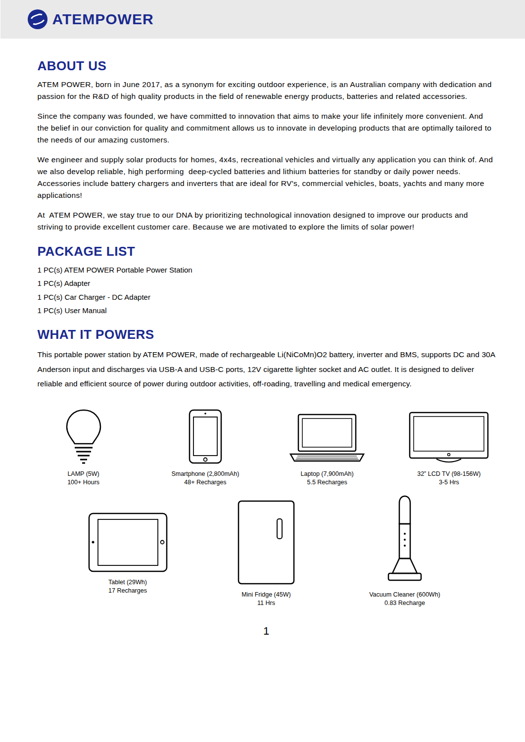ATEMPOWER
ABOUT US
ATEM POWER, born in June 2017, as a synonym for exciting outdoor experience, is an Australian company with dedication and passion for the R&D of high quality products in the field of renewable energy products, batteries and related accessories.
Since the company was founded, we have committed to innovation that aims to make your life infinitely more convenient. And the belief in our conviction for quality and commitment allows us to innovate in developing products that are optimally tailored to the needs of our amazing customers.
We engineer and supply solar products for homes, 4x4s, recreational vehicles and virtually any application you can think of. And we also develop reliable, high performing deep-cycled batteries and lithium batteries for standby or daily power needs. Accessories include battery chargers and inverters that are ideal for RV's, commercial vehicles, boats, yachts and many more applications!
At ATEM POWER, we stay true to our DNA by prioritizing technological innovation designed to improve our products and striving to provide excellent customer care. Because we are motivated to explore the limits of solar power!
PACKAGE LIST
1 PC(s) ATEM POWER Portable Power Station
1 PC(s) Adapter
1 PC(s) Car Charger - DC Adapter
1 PC(s) User Manual
WHAT IT POWERS
This portable power station by ATEM POWER, made of rechargeable Li(NiCoMn)O2 battery, inverter and BMS, supports DC and 30A Anderson input and discharges via USB-A and USB-C ports, 12V cigarette lighter socket and AC outlet. It is designed to deliver reliable and efficient source of power during outdoor activities, off-roading, travelling and medical emergency.
LAMP (5W)
100+ Hours
Smartphone (2,800mAh)
48+ Recharges
Laptop (7,900mAh)
5.5 Recharges
32” LCD TV (98-156W)
3-5 Hrs
Tablet (29Wh)
17 Recharges
Mini Fridge (45W)
11 Hrs
Vacuum Cleaner (600Wh)
0.83 Recharge
1